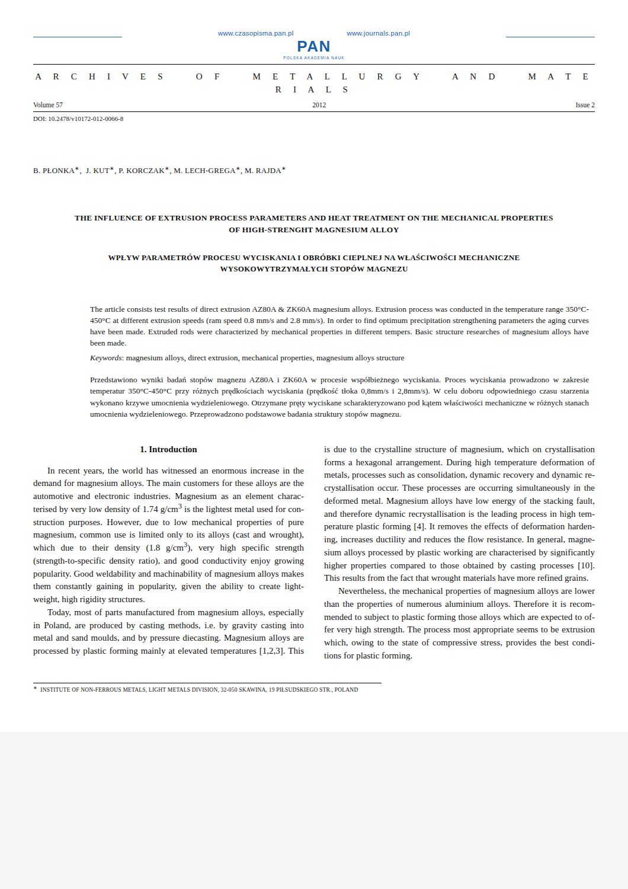www.czasopisma.pan.pl www.journals.pan.pl
PAN
POLSKA AKADEMIA NAUK
A R C H I V E S O F M E T A L L U R G Y A N D M A T E R I A L S
Volume 57 2012 Issue 2
DOI: 10.2478/v10172-012-0066-8
B. PŁONKA∗, J. KUT∗, P. KORCZAK∗, M. LECH-GREGA∗, M. RAJDA∗
The influence of extrusion process parameters and heat treatment on the mechanical properties
of high-strenght magnesium alloy
Wpływ parametrów procesu wyciskania i obróbki cieplnej na właściwości mechaniczne
wysokowytrzymałych stopów magnezu
The article consists test results of direct extrusion AZ80A & ZK60A magnesium alloys. Extrusion process was conducted in the temperature range 350°C-450°C at different extrusion speeds (ram speed 0.8 mm/s and 2.8 mm/s). In order to find optimum precipitation strengthening parameters the aging curves have been made. Extruded rods were characterized by mechanical properties in different tempers. Basic structure researches of magnesium alloys have been made.
Keywords: magnesium alloys, direct extrusion, mechanical properties, magnesium alloys structure
Przedstawiono wyniki badań stopów magnezu AZ80A i ZK60A w procesie współbieżnego wyciskania. Proces wyciskania prowadzono w zakresie temperatur 350°C-450°C przy różnych prędkościach wyciskania (prędkość tłoka 0,8mm/s i 2,8mm/s). W celu doboru odpowiedniego czasu starzenia wykonano krzywe umocnienia wydzieleniowego. Otrzymane pręty wyciskane scharakteryzowano pod kątem właściwości mechaniczne w różnych stanach umocnienia wydzieleniowego. Przeprowadzono podstawowe badania struktury stopów magnezu.
1. Introduction
In recent years, the world has witnessed an enormous increase in the demand for magnesium alloys. The main customers for these alloys are the automotive and electronic industries. Magnesium as an element characterised by very low density of 1.74 g/cm3 is the lightest metal used for construction purposes. However, due to low mechanical properties of pure magnesium, common use is limited only to its alloys (cast and wrought), which due to their density (1.8 g/cm3), very high specific strength (strength-to-specific density ratio), and good conductivity enjoy growing popularity. Good weldability and machinability of magnesium alloys makes them constantly gaining in popularity, given the ability to create lightweight, high rigidity structures.
Today, most of parts manufactured from magnesium alloys, especially in Poland, are produced by casting methods, i.e. by gravity casting into metal and sand moulds, and by pressure diecasting. Magnesium alloys are processed by plastic forming mainly at elevated temperatures [1,2,3]. This is due to the crystalline structure of magnesium, which on crystallisation forms a hexagonal arrangement. During high temperature deformation of metals, processes such as consolidation, dynamic recovery and dynamic recrystallisation occur. These processes are occurring simultaneously in the deformed metal. Magnesium alloys have low energy of the stacking fault, and therefore dynamic recrystallisation is the leading process in high temperature plastic forming [4]. It removes the effects of deformation hardening, increases ductility and reduces the flow resistance. In general, magnesium alloys processed by plastic working are characterised by significantly higher properties compared to those obtained by casting processes [10]. This results from the fact that wrought materials have more refined grains.
Nevertheless, the mechanical properties of magnesium alloys are lower than the properties of numerous aluminium alloys. Therefore it is recommended to subject to plastic forming those alloys which are expected to offer very high strength. The process most appropriate seems to be extrusion which, owing to the state of compressive stress, provides the best conditions for plastic forming.
∗ INSTITUTE OF NON-FERROUS METALS, LIGHT METALS DIVISION, 32-050 SKAWINA, 19 PIŁSUDSKIEGO STR., POLAND